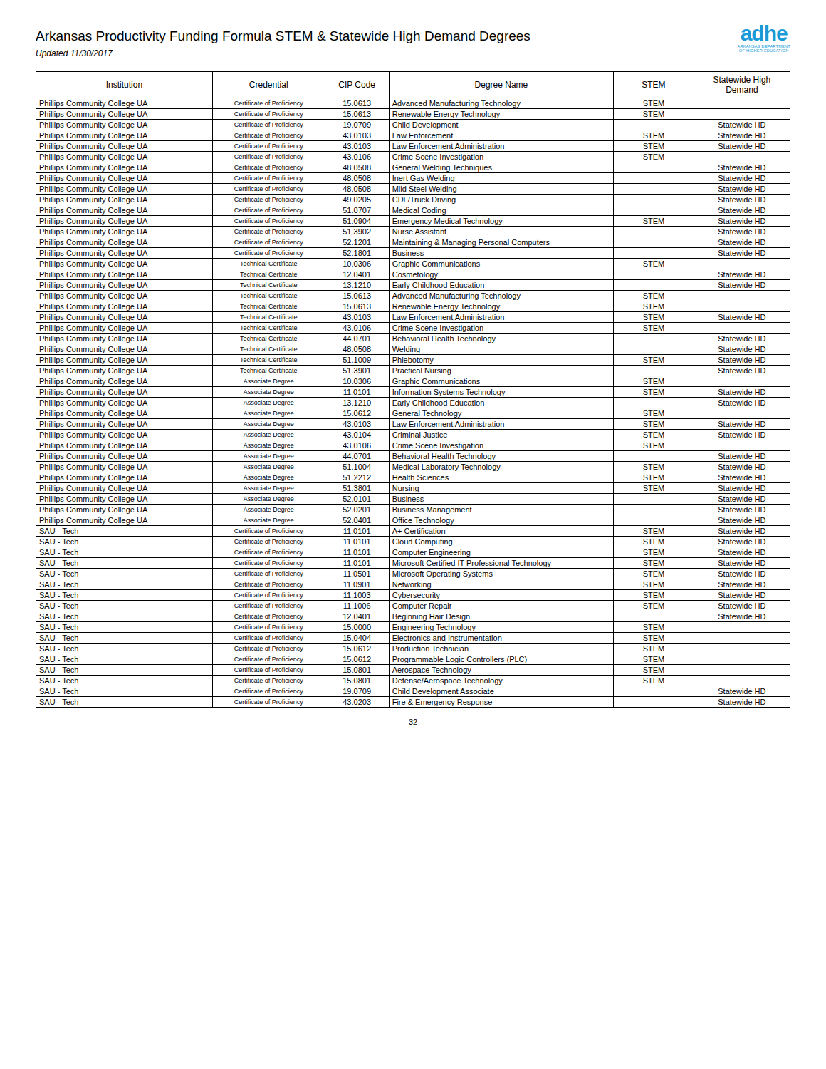Arkansas Productivity Funding Formula STEM & Statewide High Demand Degrees
Updated 11/30/2017
adhe
ARKANSAS DEPARTMENT
OF HIGHER EDUCATION
| Institution | Credential | CIP Code | Degree Name | STEM | Statewide High Demand |
| --- | --- | --- | --- | --- | --- |
| Phillips Community College UA | Certificate of Proficiency | 15.0613 | Advanced Manufacturing Technology | STEM | |
| Phillips Community College UA | Certificate of Proficiency | 15.0613 | Renewable Energy Technology | STEM | |
| Phillips Community College UA | Certificate of Proficiency | 19.0709 | Child Development | | Statewide HD |
| Phillips Community College UA | Certificate of Proficiency | 43.0103 | Law Enforcement | STEM | Statewide HD |
| Phillips Community College UA | Certificate of Proficiency | 43.0103 | Law Enforcement Administration | STEM | Statewide HD |
| Phillips Community College UA | Certificate of Proficiency | 43.0106 | Crime Scene Investigation | STEM | |
| Phillips Community College UA | Certificate of Proficiency | 48.0508 | General Welding Techniques | | Statewide HD |
| Phillips Community College UA | Certificate of Proficiency | 48.0508 | Inert Gas Welding | | Statewide HD |
| Phillips Community College UA | Certificate of Proficiency | 48.0508 | Mild Steel Welding | | Statewide HD |
| Phillips Community College UA | Certificate of Proficiency | 49.0205 | CDL/Truck Driving | | Statewide HD |
| Phillips Community College UA | Certificate of Proficiency | 51.0707 | Medical Coding | | Statewide HD |
| Phillips Community College UA | Certificate of Proficiency | 51.0904 | Emergency Medical Technology | STEM | Statewide HD |
| Phillips Community College UA | Certificate of Proficiency | 51.3902 | Nurse Assistant | | Statewide HD |
| Phillips Community College UA | Certificate of Proficiency | 52.1201 | Maintaining & Managing Personal Computers | | Statewide HD |
| Phillips Community College UA | Certificate of Proficiency | 52.1801 | Business | | Statewide HD |
| Phillips Community College UA | Technical Certificate | 10.0306 | Graphic Communications | STEM | |
| Phillips Community College UA | Technical Certificate | 12.0401 | Cosmetology | | Statewide HD |
| Phillips Community College UA | Technical Certificate | 13.1210 | Early Childhood Education | | Statewide HD |
| Phillips Community College UA | Technical Certificate | 15.0613 | Advanced Manufacturing Technology | STEM | |
| Phillips Community College UA | Technical Certificate | 15.0613 | Renewable Energy Technology | STEM | |
| Phillips Community College UA | Technical Certificate | 43.0103 | Law Enforcement Administration | STEM | Statewide HD |
| Phillips Community College UA | Technical Certificate | 43.0106 | Crime Scene Investigation | STEM | |
| Phillips Community College UA | Technical Certificate | 44.0701 | Behavioral Health Technology | | Statewide HD |
| Phillips Community College UA | Technical Certificate | 48.0508 | Welding | | Statewide HD |
| Phillips Community College UA | Technical Certificate | 51.1009 | Phlebotomy | STEM | Statewide HD |
| Phillips Community College UA | Technical Certificate | 51.3901 | Practical Nursing | | Statewide HD |
| Phillips Community College UA | Associate Degree | 10.0306 | Graphic Communications | STEM | |
| Phillips Community College UA | Associate Degree | 11.0101 | Information Systems Technology | STEM | Statewide HD |
| Phillips Community College UA | Associate Degree | 13.1210 | Early Childhood Education | | Statewide HD |
| Phillips Community College UA | Associate Degree | 15.0612 | General Technology | STEM | |
| Phillips Community College UA | Associate Degree | 43.0103 | Law Enforcement Administration | STEM | Statewide HD |
| Phillips Community College UA | Associate Degree | 43.0104 | Criminal Justice | STEM | Statewide HD |
| Phillips Community College UA | Associate Degree | 43.0106 | Crime Scene Investigation | STEM | |
| Phillips Community College UA | Associate Degree | 44.0701 | Behavioral Health Technology | | Statewide HD |
| Phillips Community College UA | Associate Degree | 51.1004 | Medical Laboratory Technology | STEM | Statewide HD |
| Phillips Community College UA | Associate Degree | 51.2212 | Health Sciences | STEM | Statewide HD |
| Phillips Community College UA | Associate Degree | 51.3801 | Nursing | STEM | Statewide HD |
| Phillips Community College UA | Associate Degree | 52.0101 | Business | | Statewide HD |
| Phillips Community College UA | Associate Degree | 52.0201 | Business Management | | Statewide HD |
| Phillips Community College UA | Associate Degree | 52.0401 | Office Technology | | Statewide HD |
| SAU - Tech | Certificate of Proficiency | 11.0101 | A+ Certification | STEM | Statewide HD |
| SAU - Tech | Certificate of Proficiency | 11.0101 | Cloud Computing | STEM | Statewide HD |
| SAU - Tech | Certificate of Proficiency | 11.0101 | Computer Engineering | STEM | Statewide HD |
| SAU - Tech | Certificate of Proficiency | 11.0101 | Microsoft Certified IT Professional Technology | STEM | Statewide HD |
| SAU - Tech | Certificate of Proficiency | 11.0501 | Microsoft Operating Systems | STEM | Statewide HD |
| SAU - Tech | Certificate of Proficiency | 11.0901 | Networking | STEM | Statewide HD |
| SAU - Tech | Certificate of Proficiency | 11.1003 | Cybersecurity | STEM | Statewide HD |
| SAU - Tech | Certificate of Proficiency | 11.1006 | Computer Repair | STEM | Statewide HD |
| SAU - Tech | Certificate of Proficiency | 12.0401 | Beginning Hair Design | | Statewide HD |
| SAU - Tech | Certificate of Proficiency | 15.0000 | Engineering Technology | STEM | |
| SAU - Tech | Certificate of Proficiency | 15.0404 | Electronics and Instrumentation | STEM | |
| SAU - Tech | Certificate of Proficiency | 15.0612 | Production Technician | STEM | |
| SAU - Tech | Certificate of Proficiency | 15.0612 | Programmable Logic Controllers (PLC) | STEM | |
| SAU - Tech | Certificate of Proficiency | 15.0801 | Aerospace Technology | STEM | |
| SAU - Tech | Certificate of Proficiency | 15.0801 | Defense/Aerospace Technology | STEM | |
| SAU - Tech | Certificate of Proficiency | 19.0709 | Child Development Associate | | Statewide HD |
| SAU - Tech | Certificate of Proficiency | 43.0203 | Fire & Emergency Response | | Statewide HD |
32